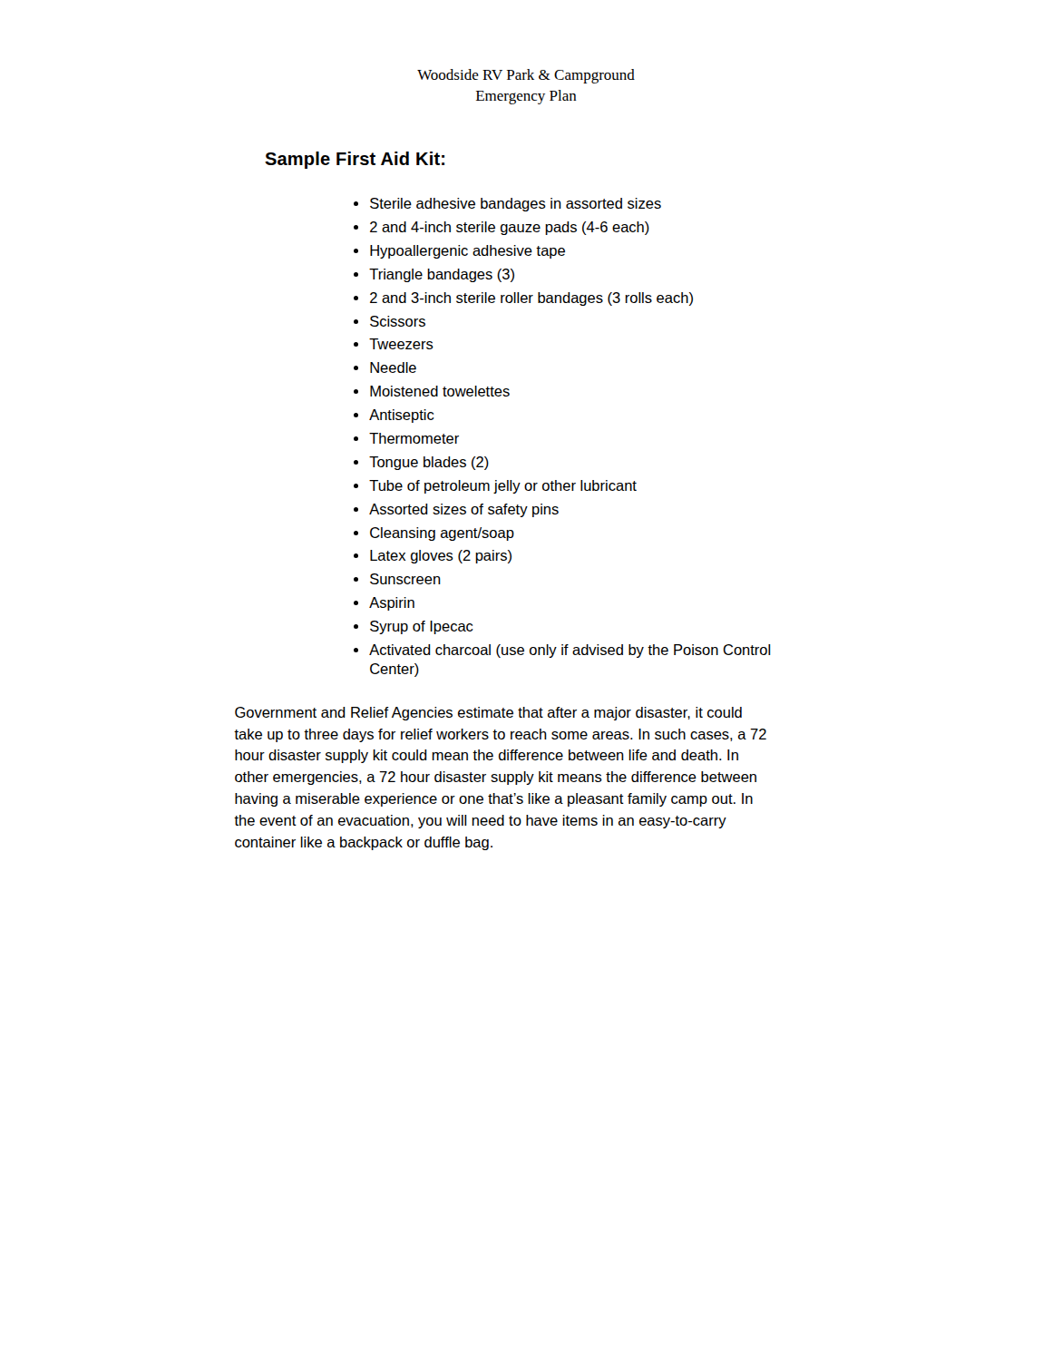Woodside RV Park & Campground
Emergency Plan
Sample First Aid Kit:
Sterile adhesive bandages in assorted sizes
2 and 4-inch sterile gauze pads (4-6 each)
Hypoallergenic adhesive tape
Triangle bandages (3)
2 and 3-inch sterile roller bandages (3 rolls each)
Scissors
Tweezers
Needle
Moistened towelettes
Antiseptic
Thermometer
Tongue blades (2)
Tube of petroleum jelly or other lubricant
Assorted sizes of safety pins
Cleansing agent/soap
Latex gloves (2 pairs)
Sunscreen
Aspirin
Syrup of Ipecac
Activated charcoal (use only if advised by the Poison Control Center)
Government and Relief Agencies estimate that after a major disaster, it could take up to three days for relief workers to reach some areas. In such cases, a 72 hour disaster supply kit could mean the difference between life and death. In other emergencies, a 72 hour disaster supply kit means the difference between having a miserable experience or one that’s like a pleasant family camp out. In the event of an evacuation, you will need to have items in an easy-to-carry container like a backpack or duffle bag.